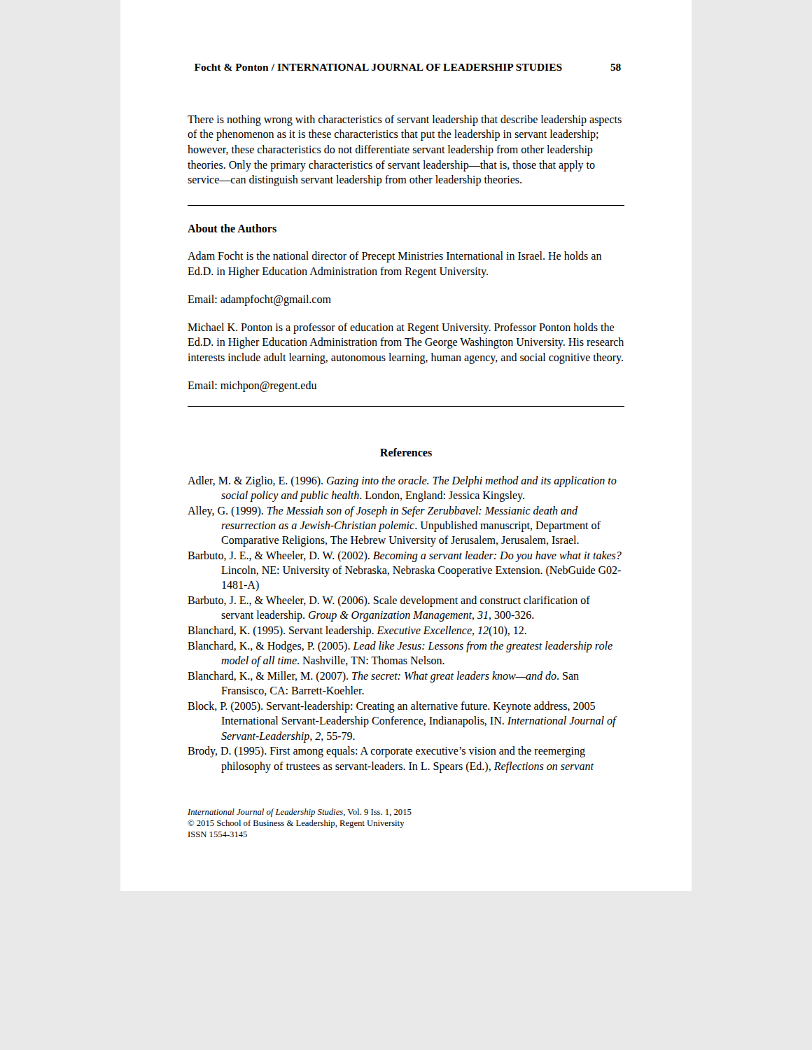Focht & Ponton / INTERNATIONAL JOURNAL OF LEADERSHIP STUDIES 58
There is nothing wrong with characteristics of servant leadership that describe leadership aspects of the phenomenon as it is these characteristics that put the leadership in servant leadership; however, these characteristics do not differentiate servant leadership from other leadership theories. Only the primary characteristics of servant leadership—that is, those that apply to service—can distinguish servant leadership from other leadership theories.
About the Authors
Adam Focht is the national director of Precept Ministries International in Israel. He holds an Ed.D. in Higher Education Administration from Regent University.
Email: adampfocht@gmail.com
Michael K. Ponton is a professor of education at Regent University. Professor Ponton holds the Ed.D. in Higher Education Administration from The George Washington University. His research interests include adult learning, autonomous learning, human agency, and social cognitive theory.
Email: michpon@regent.edu
References
Adler, M. & Ziglio, E. (1996). Gazing into the oracle. The Delphi method and its application to social policy and public health. London, England: Jessica Kingsley.
Alley, G. (1999). The Messiah son of Joseph in Sefer Zerubbavel: Messianic death and resurrection as a Jewish-Christian polemic. Unpublished manuscript, Department of Comparative Religions, The Hebrew University of Jerusalem, Jerusalem, Israel.
Barbuto, J. E., & Wheeler, D. W. (2002). Becoming a servant leader: Do you have what it takes? Lincoln, NE: University of Nebraska, Nebraska Cooperative Extension. (NebGuide G02-1481-A)
Barbuto, J. E., & Wheeler, D. W. (2006). Scale development and construct clarification of servant leadership. Group & Organization Management, 31, 300-326.
Blanchard, K. (1995). Servant leadership. Executive Excellence, 12(10), 12.
Blanchard, K., & Hodges, P. (2005). Lead like Jesus: Lessons from the greatest leadership role model of all time. Nashville, TN: Thomas Nelson.
Blanchard, K., & Miller, M. (2007). The secret: What great leaders know—and do. San Fransisco, CA: Barrett-Koehler.
Block, P. (2005). Servant-leadership: Creating an alternative future. Keynote address, 2005 International Servant-Leadership Conference, Indianapolis, IN. International Journal of Servant-Leadership, 2, 55-79.
Brody, D. (1995). First among equals: A corporate executive’s vision and the reemerging philosophy of trustees as servant-leaders. In L. Spears (Ed.), Reflections on servant
International Journal of Leadership Studies, Vol. 9 Iss. 1, 2015
© 2015 School of Business & Leadership, Regent University
ISSN 1554-3145